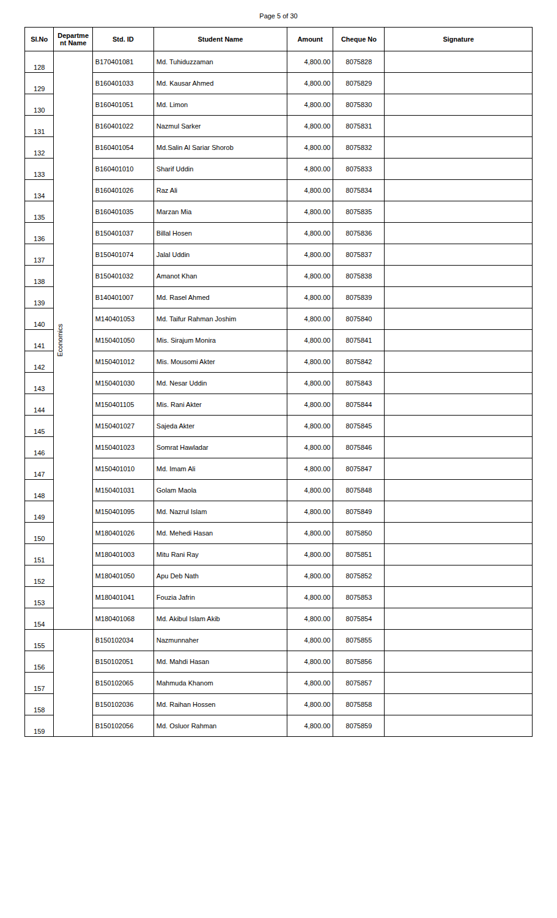Page 5 of 30
| Sl.No | Departme nt Name | Std. ID | Student Name | Amount | Cheque No | Signature |
| --- | --- | --- | --- | --- | --- | --- |
| 128 | Economics | B170401081 | Md. Tuhiduzzaman | 4,800.00 | 8075828 | |
| 129 | B160401033 | Md. Kausar Ahmed | 4,800.00 | 8075829 | |
| 130 | B160401051 | Md. Limon | 4,800.00 | 8075830 | |
| 131 | B160401022 | Nazmul Sarker | 4,800.00 | 8075831 | |
| 132 | B160401054 | Md.Salin Al Sariar Shorob | 4,800.00 | 8075832 | |
| 133 | B160401010 | Sharif Uddin | 4,800.00 | 8075833 | |
| 134 | B160401026 | Raz Ali | 4,800.00 | 8075834 | |
| 135 | B160401035 | Marzan Mia | 4,800.00 | 8075835 | |
| 136 | B150401037 | Billal Hosen | 4,800.00 | 8075836 | |
| 137 | B150401074 | Jalal Uddin | 4,800.00 | 8075837 | |
| 138 | B150401032 | Amanot Khan | 4,800.00 | 8075838 | |
| 139 | B140401007 | Md. Rasel Ahmed | 4,800.00 | 8075839 | |
| 140 | M140401053 | Md. Taifur Rahman Joshim | 4,800.00 | 8075840 | |
| 141 | M150401050 | Mis. Sirajum Monira | 4,800.00 | 8075841 | |
| 142 | M150401012 | Mis. Mousomi Akter | 4,800.00 | 8075842 | |
| 143 | M150401030 | Md. Nesar Uddin | 4,800.00 | 8075843 | |
| 144 | M150401105 | Mis. Rani Akter | 4,800.00 | 8075844 | |
| 145 | M150401027 | Sajeda Akter | 4,800.00 | 8075845 | |
| 146 | M150401023 | Somrat Hawladar | 4,800.00 | 8075846 | |
| 147 | M150401010 | Md. Imam Ali | 4,800.00 | 8075847 | |
| 148 | M150401031 | Golam Maola | 4,800.00 | 8075848 | |
| 149 | M150401095 | Md. Nazrul Islam | 4,800.00 | 8075849 | |
| 150 | M180401026 | Md. Mehedi Hasan | 4,800.00 | 8075850 | |
| 151 | M180401003 | Mitu Rani Ray | 4,800.00 | 8075851 | |
| 152 | M180401050 | Apu Deb Nath | 4,800.00 | 8075852 | |
| 153 | M180401041 | Fouzia Jafrin | 4,800.00 | 8075853 | |
| 154 | M180401068 | Md. Akibul Islam Akib | 4,800.00 | 8075854 | |
| 155 | | B150102034 | Nazmunnaher | 4,800.00 | 8075855 | |
| 156 | B150102051 | Md. Mahdi Hasan | 4,800.00 | 8075856 | |
| 157 | B150102065 | Mahmuda Khanom | 4,800.00 | 8075857 | |
| 158 | B150102036 | Md. Raihan Hossen | 4,800.00 | 8075858 | |
| 159 | B150102056 | Md. Osluor Rahman | 4,800.00 | 8075859 | |